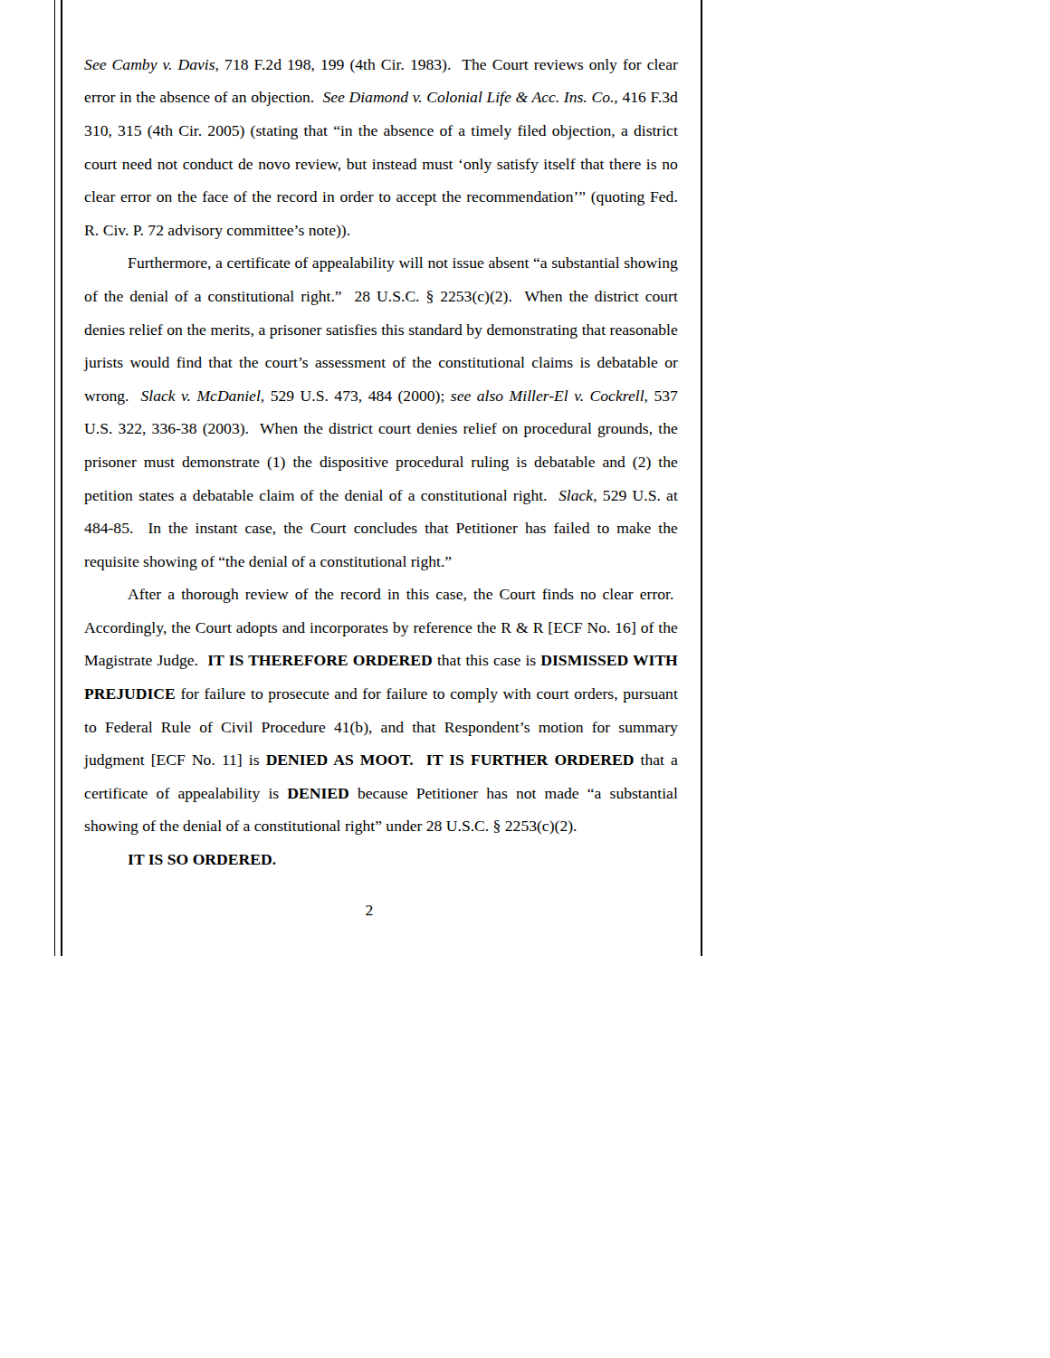See Camby v. Davis, 718 F.2d 198, 199 (4th Cir. 1983). The Court reviews only for clear error in the absence of an objection. See Diamond v. Colonial Life & Acc. Ins. Co., 416 F.3d 310, 315 (4th Cir. 2005) (stating that “in the absence of a timely filed objection, a district court need not conduct de novo review, but instead must ‘only satisfy itself that there is no clear error on the face of the record in order to accept the recommendation’” (quoting Fed. R. Civ. P. 72 advisory committee’s note)).
Furthermore, a certificate of appealability will not issue absent “a substantial showing of the denial of a constitutional right.” 28 U.S.C. § 2253(c)(2). When the district court denies relief on the merits, a prisoner satisfies this standard by demonstrating that reasonable jurists would find that the court’s assessment of the constitutional claims is debatable or wrong. Slack v. McDaniel, 529 U.S. 473, 484 (2000); see also Miller-El v. Cockrell, 537 U.S. 322, 336-38 (2003). When the district court denies relief on procedural grounds, the prisoner must demonstrate (1) the dispositive procedural ruling is debatable and (2) the petition states a debatable claim of the denial of a constitutional right. Slack, 529 U.S. at 484-85. In the instant case, the Court concludes that Petitioner has failed to make the requisite showing of “the denial of a constitutional right.”
After a thorough review of the record in this case, the Court finds no clear error. Accordingly, the Court adopts and incorporates by reference the R & R [ECF No. 16] of the Magistrate Judge. IT IS THEREFORE ORDERED that this case is DISMISSED WITH PREJUDICE for failure to prosecute and for failure to comply with court orders, pursuant to Federal Rule of Civil Procedure 41(b), and that Respondent’s motion for summary judgment [ECF No. 11] is DENIED AS MOOT. IT IS FURTHER ORDERED that a certificate of appealability is DENIED because Petitioner has not made “a substantial showing of the denial of a constitutional right” under 28 U.S.C. § 2253(c)(2).
IT IS SO ORDERED.
2